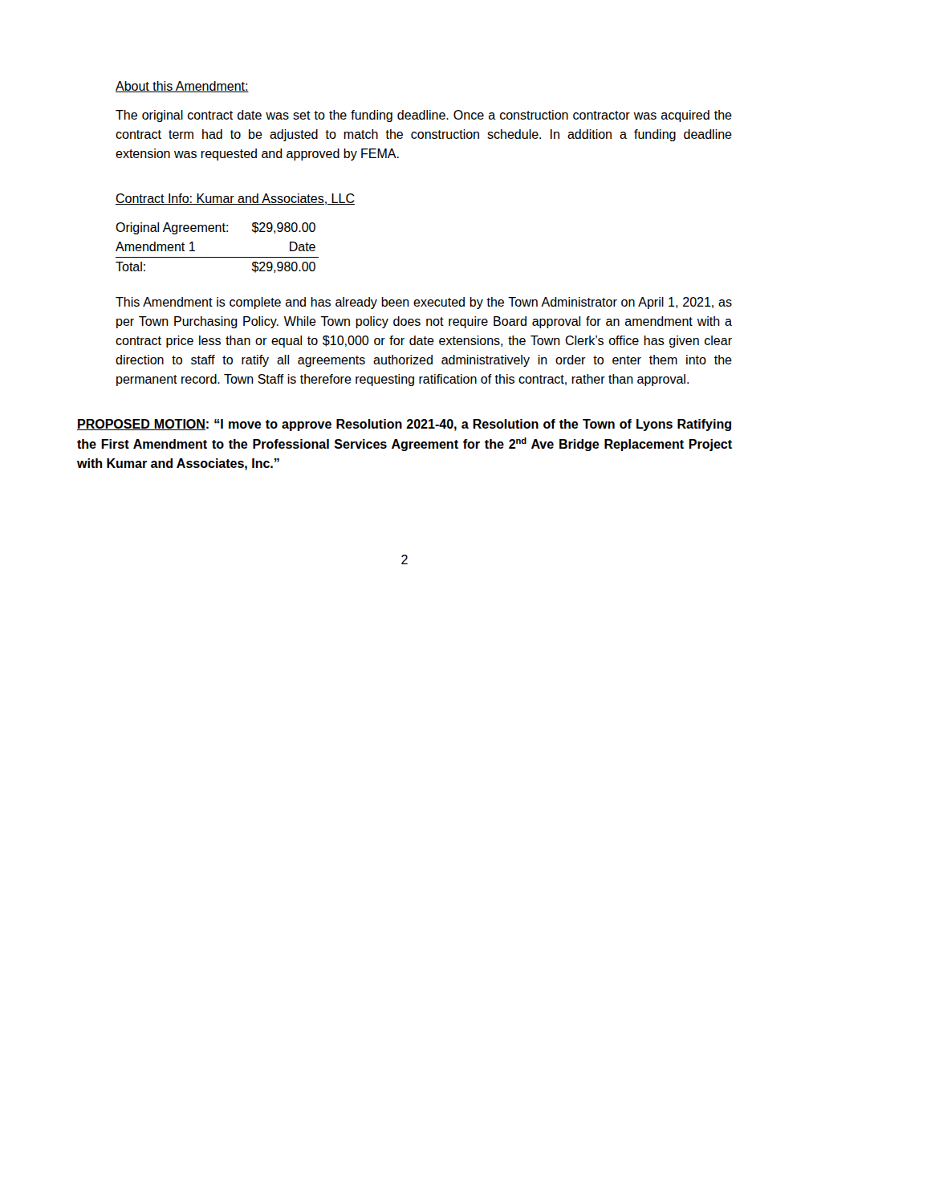About this Amendment:
The original contract date was set to the funding deadline. Once a construction contractor was acquired the contract term had to be adjusted to match the construction schedule. In addition a funding deadline extension was requested and approved by FEMA.
Contract Info: Kumar and Associates, LLC
| Original Agreement: | $29,980.00 |
| Amendment 1 | Date |
| Total: | $29,980.00 |
This Amendment is complete and has already been executed by the Town Administrator on April 1, 2021, as per Town Purchasing Policy. While Town policy does not require Board approval for an amendment with a contract price less than or equal to $10,000 or for date extensions, the Town Clerk’s office has given clear direction to staff to ratify all agreements authorized administratively in order to enter them into the permanent record. Town Staff is therefore requesting ratification of this contract, rather than approval.
PROPOSED MOTION: “I move to approve Resolution 2021-40, a Resolution of the Town of Lyons Ratifying the First Amendment to the Professional Services Agreement for the 2nd Ave Bridge Replacement Project with Kumar and Associates, Inc.”
2